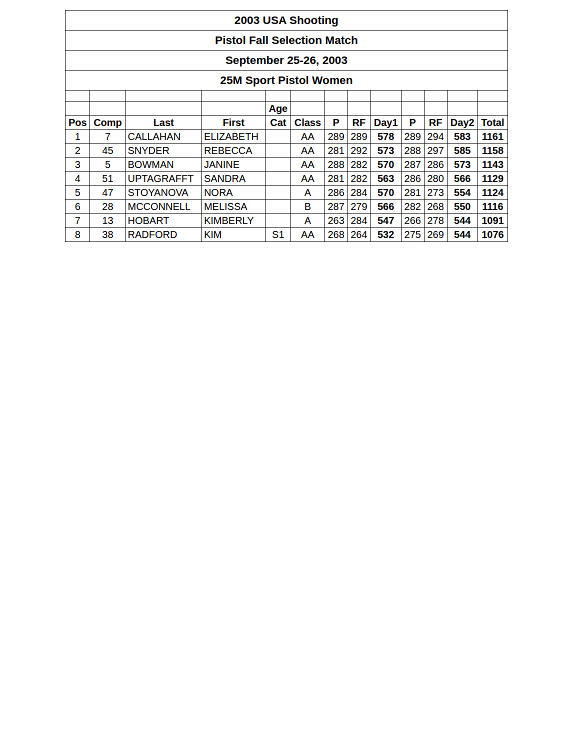| 2003 USA Shooting | |
| Pistol Fall Selection Match | |
| September 25-26, 2003 | |
| 25M Sport Pistol Women | |
| | | | | Age | | | | | | | | | |
| Pos | Comp | Last | First | Cat | Class | P | RF | Day1 | P | RF | Day2 | Total | |
| 1 | 7 | CALLAHAN | ELIZABETH | | AA | 289 | 289 | 578 | 289 | 294 | 583 | 1161 | |
| 2 | 45 | SNYDER | REBECCA | | AA | 281 | 292 | 573 | 288 | 297 | 585 | 1158 | |
| 3 | 5 | BOWMAN | JANINE | | AA | 288 | 282 | 570 | 287 | 286 | 573 | 1143 | |
| 4 | 51 | UPTAGRAFFT | SANDRA | | AA | 281 | 282 | 563 | 286 | 280 | 566 | 1129 | |
| 5 | 47 | STOYANOVA | NORA | | A | 286 | 284 | 570 | 281 | 273 | 554 | 1124 | |
| 6 | 28 | MCCONNELL | MELISSA | | B | 287 | 279 | 566 | 282 | 268 | 550 | 1116 | |
| 7 | 13 | HOBART | KIMBERLY | | A | 263 | 284 | 547 | 266 | 278 | 544 | 1091 | |
| 8 | 38 | RADFORD | KIM | S1 | AA | 268 | 264 | 532 | 275 | 269 | 544 | 1076 | |